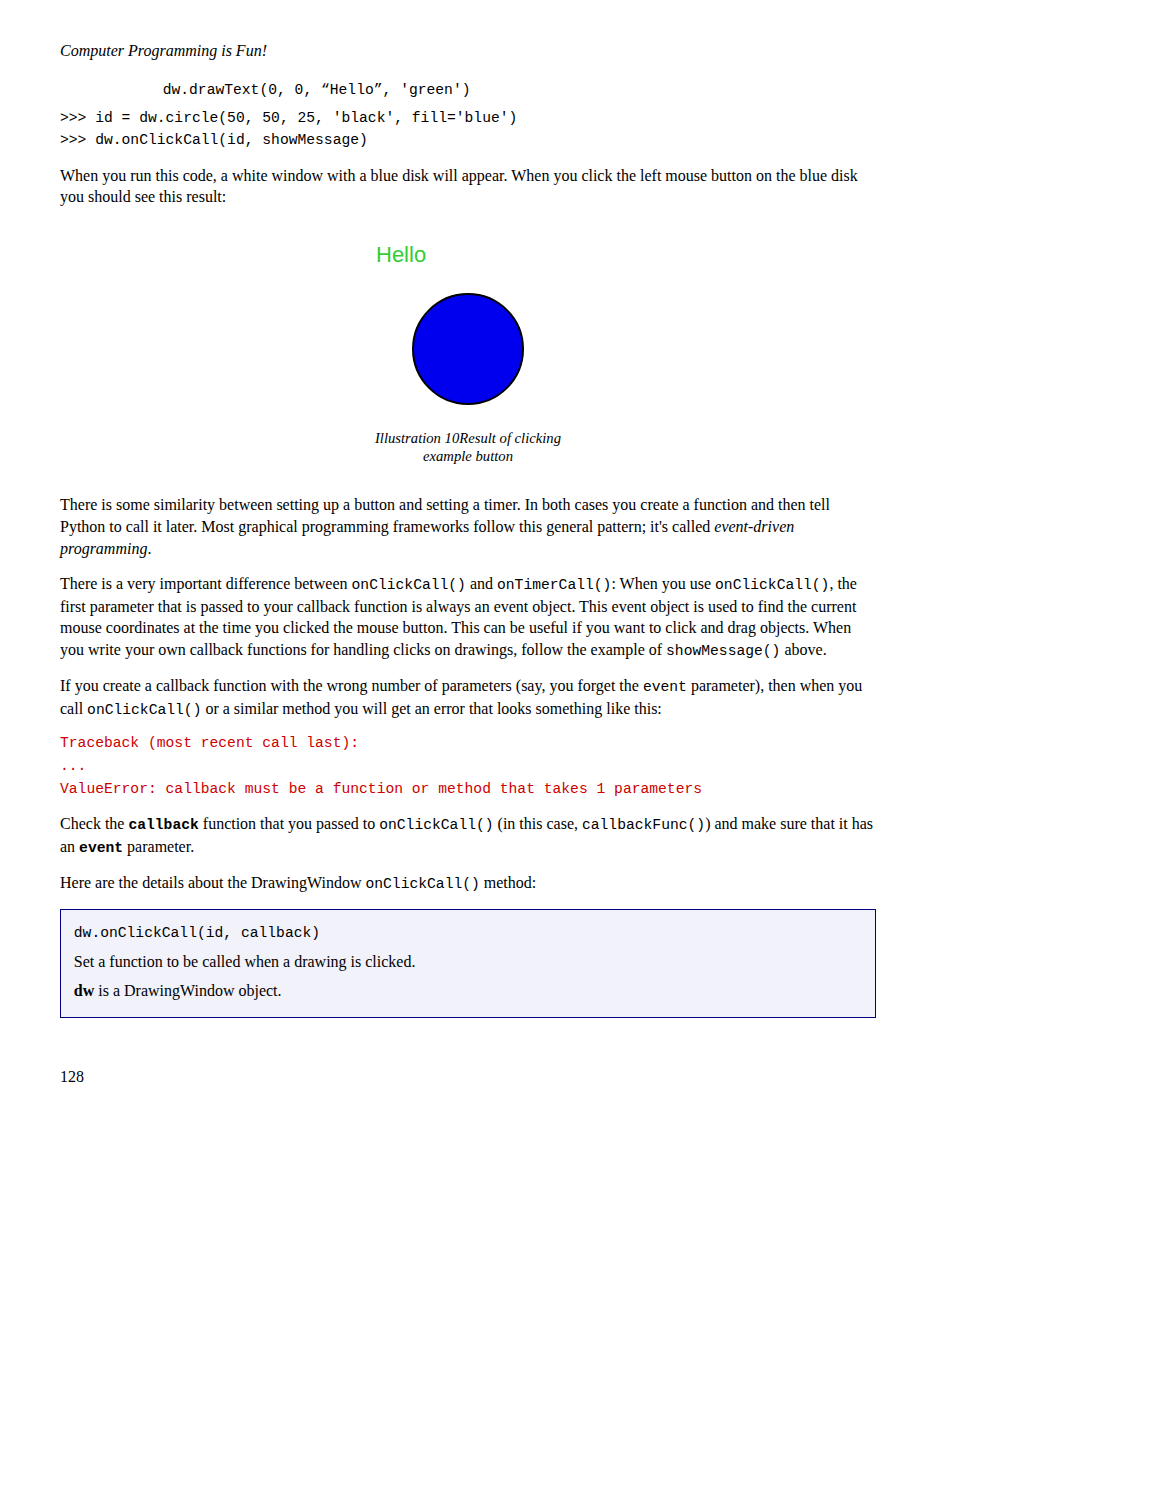Computer Programming is Fun!
dw.drawText(0, 0, “Hello”, 'green')
>>> id = dw.circle(50, 50, 25, 'black', fill='blue')
>>> dw.onClickCall(id, showMessage)
When you run this code, a white window with a blue disk will appear. When you click the left mouse button on the blue disk you should see this result:
Hello
Illustration 10Result of clicking example button
There is some similarity between setting up a button and setting a timer. In both cases you create a function and then tell Python to call it later. Most graphical programming frameworks follow this general pattern; it's called event-driven programming.
There is a very important difference between onClickCall() and onTimerCall(): When you use onClickCall(), the first parameter that is passed to your callback function is always an event object. This event object is used to find the current mouse coordinates at the time you clicked the mouse button. This can be useful if you want to click and drag objects. When you write your own callback functions for handling clicks on drawings, follow the example of showMessage() above.
If you create a callback function with the wrong number of parameters (say, you forget the event parameter), then when you call onClickCall() or a similar method you will get an error that looks something like this:
Traceback (most recent call last):
...
ValueError: callback must be a function or method that takes 1 parameters
Check the callback function that you passed to onClickCall() (in this case, callbackFunc()) and make sure that it has an event parameter.
Here are the details about the DrawingWindow onClickCall() method:
dw.onClickCall(id, callback)
Set a function to be called when a drawing is clicked.
dw is a DrawingWindow object.
128